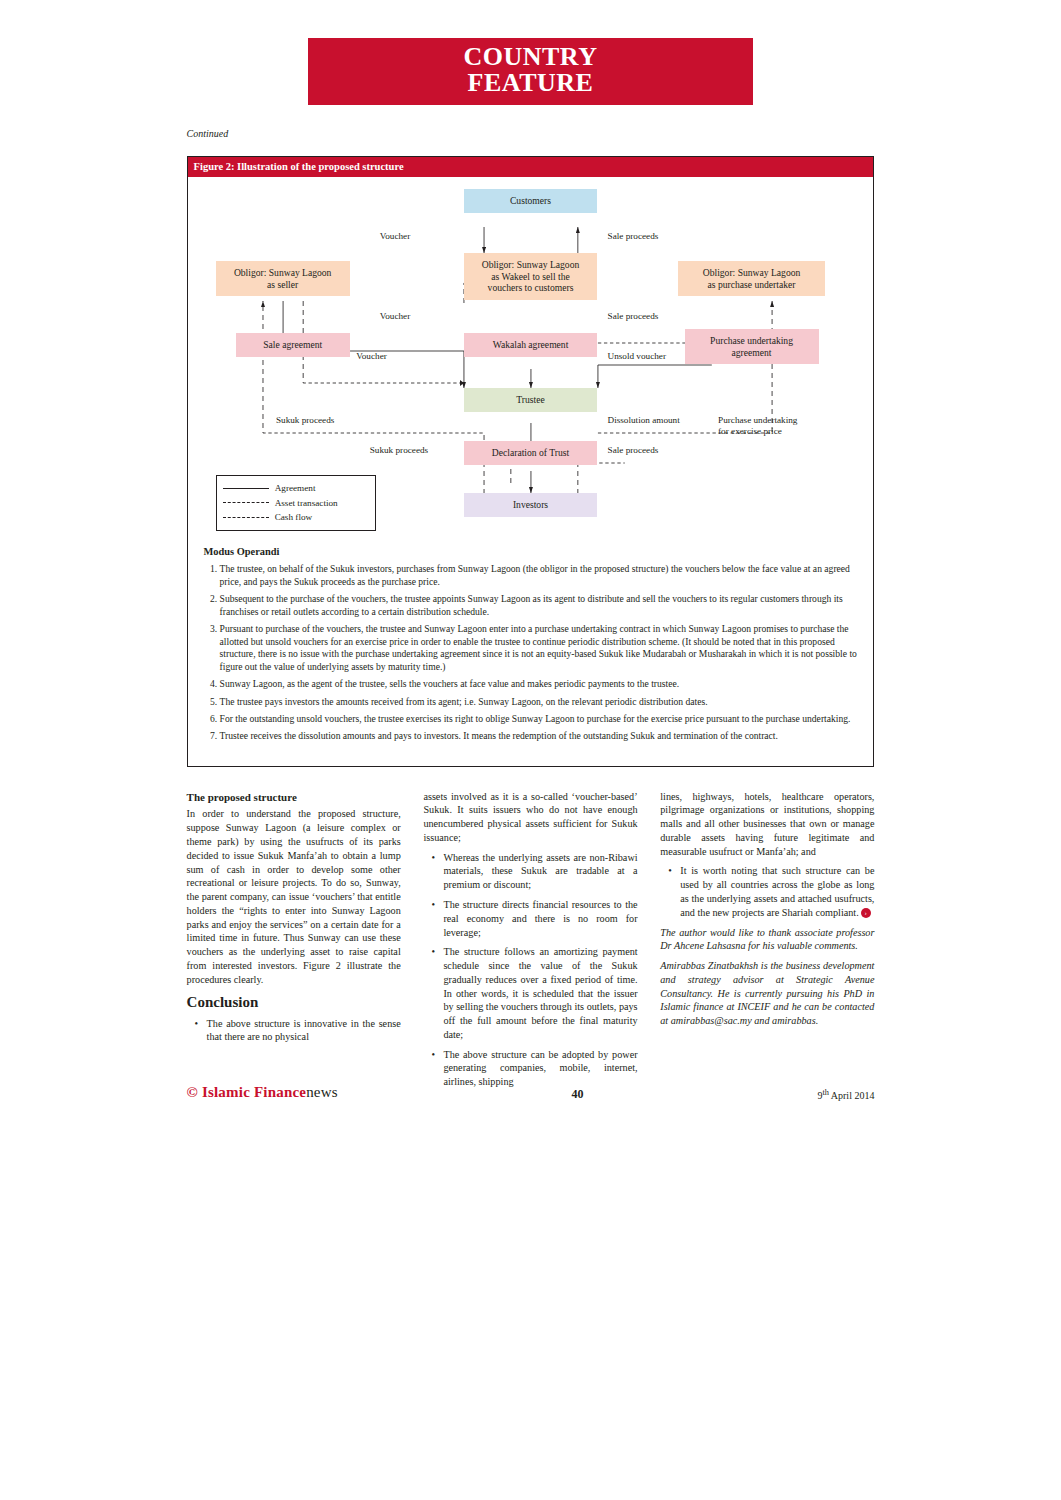COUNTRY
FEATURE
Continued
Figure 2: Illustration of the proposed structure
Customers
Obligor: Sunway Lagoon
as seller
Obligor: Sunway Lagoon
as Wakeel to sell the
vouchers to customers
Obligor: Sunway Lagoon
as purchase undertaker
Sale agreement
Wakalah agreement
Purchase undertaking
agreement
Trustee
Declaration of Trust
Investors
Voucher
Sale proceeds
Voucher
Sale proceeds
Voucher
Unsold voucher
Sukuk proceeds
Sukuk proceeds
Dissolution amount
Purchase undertaking
for exercise price
Sale proceeds
Agreement
Asset transaction
Cash flow
Modus Operandi
The trustee, on behalf of the Sukuk investors, purchases from Sunway Lagoon (the obligor in the proposed structure) the vouchers below the face value at an agreed price, and pays the Sukuk proceeds as the purchase price.
Subsequent to the purchase of the vouchers, the trustee appoints Sunway Lagoon as its agent to distribute and sell the vouchers to its regular customers through its franchises or retail outlets according to a certain distribution schedule.
Pursuant to purchase of the vouchers, the trustee and Sunway Lagoon enter into a purchase undertaking contract in which Sunway Lagoon promises to purchase the allotted but unsold vouchers for an exercise price in order to enable the trustee to continue periodic distribution scheme. (It should be noted that in this proposed structure, there is no issue with the purchase undertaking agreement since it is not an equity-based Sukuk like Mudarabah or Musharakah in which it is not possible to figure out the value of underlying assets by maturity time.)
Sunway Lagoon, as the agent of the trustee, sells the vouchers at face value and makes periodic payments to the trustee.
The trustee pays investors the amounts received from its agent; i.e. Sunway Lagoon, on the relevant periodic distribution dates.
For the outstanding unsold vouchers, the trustee exercises its right to oblige Sunway Lagoon to purchase for the exercise price pursuant to the purchase undertaking.
Trustee receives the dissolution amounts and pays to investors. It means the redemption of the outstanding Sukuk and termination of the contract.
The proposed structure
In order to understand the proposed structure, suppose Sunway Lagoon (a leisure complex or theme park) by using the usufructs of its parks decided to issue Sukuk Manfa’ah to obtain a lump sum of cash in order to develop some other recreational or leisure projects. To do so, Sunway, the parent company, can issue ‘vouchers’ that entitle holders the “rights to enter into Sunway Lagoon parks and enjoy the services” on a certain date for a limited time in future. Thus Sunway can use these vouchers as the underlying asset to raise capital from interested investors. Figure 2 illustrate the procedures clearly.
Conclusion
The above structure is innovative in the sense that there are no physical
assets involved as it is a so-called ‘voucher-based’ Sukuk. It suits issuers who do not have enough unencumbered physical assets sufficient for Sukuk issuance;
Whereas the underlying assets are non-Ribawi materials, these Sukuk are tradable at a premium or discount;
The structure directs financial resources to the real economy and there is no room for leverage;
The structure follows an amortizing payment schedule since the value of the Sukuk gradually reduces over a fixed period of time. In other words, it is scheduled that the issuer by selling the vouchers through its outlets, pays off the full amount before the final maturity date;
The above structure can be adopted by power generating companies, mobile, internet, airlines, shipping
lines, highways, hotels, healthcare operators, pilgrimage organizations or institutions, shopping malls and all other businesses that own or manage durable assets having future legitimate and measurable usufruct or Manfa’ah; and
It is worth noting that such structure can be used by all countries across the globe as long as the underlying assets and attached usufructs, and the new projects are Shariah compliant.›
The author would like to thank associate professor Dr Ahcene Lahsasna for his valuable comments.
Amirabbas Zinatbakhsh is the business development and strategy advisor at Strategic Avenue Consultancy. He is currently pursuing his PhD in Islamic finance at INCEIF and he can be contacted at amirabbas@sac.my and amirabbas.
© Islamic Finance news
40
9th April 2014